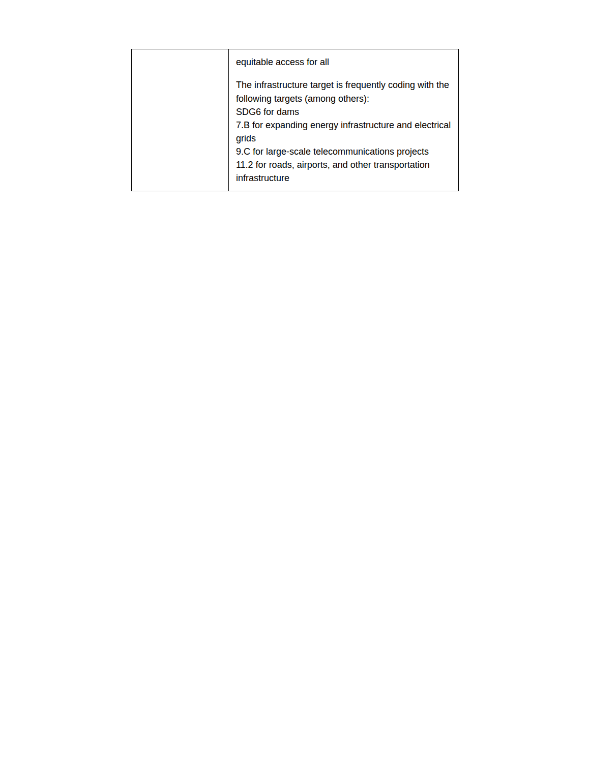| | equitable access for all The infrastructure target is frequently coding with the following targets (among others): SDG6 for dams 7.B for expanding energy infrastructure and electrical grids 9.C for large-scale telecommunications projects 11.2 for roads, airports, and other transportation infrastructure |